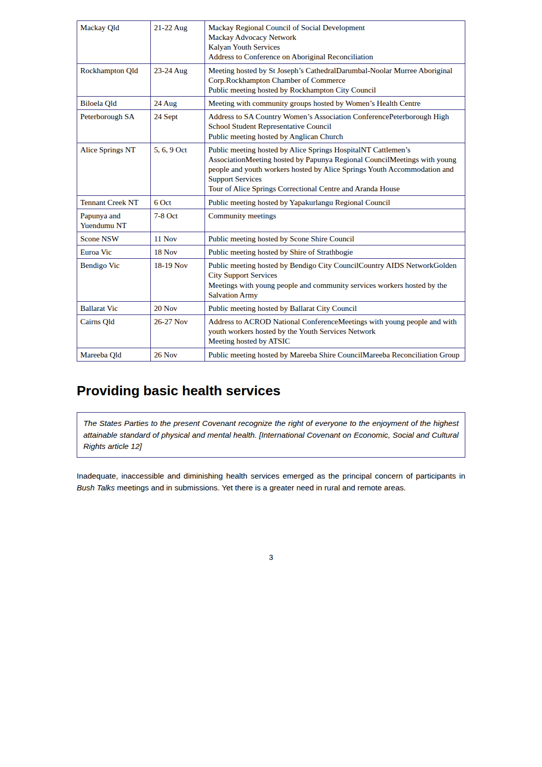| Mackay Qld | 21-22 Aug | Mackay Regional Council of Social Development Mackay Advocacy Network Kalyan Youth Services Address to Conference on Aboriginal Reconciliation |
| Rockhampton Qld | 23-24 Aug | Meeting hosted by St Joseph’s CathedralDarumbal-Noolar Murree Aboriginal Corp.Rockhampton Chamber of Commerce Public meeting hosted by Rockhampton City Council |
| Biloela Qld | 24 Aug | Meeting with community groups hosted by Women’s Health Centre |
| Peterborough SA | 24 Sept | Address to SA Country Women’s Association ConferencePeterborough High School Student Representative Council Public meeting hosted by Anglican Church |
| Alice Springs NT | 5, 6, 9 Oct | Public meeting hosted by Alice Springs HospitalNT Cattlemen’s AssociationMeeting hosted by Papunya Regional CouncilMeetings with young people and youth workers hosted by Alice Springs Youth Accommodation and Support Services Tour of Alice Springs Correctional Centre and Aranda House |
| Tennant Creek NT | 6 Oct | Public meeting hosted by Yapakurlangu Regional Council |
| Papunya and Yuendumu NT | 7-8 Oct | Community meetings |
| Scone NSW | 11 Nov | Public meeting hosted by Scone Shire Council |
| Euroa Vic | 18 Nov | Public meeting hosted by Shire of Strathbogie |
| Bendigo Vic | 18-19 Nov | Public meeting hosted by Bendigo City CouncilCountry AIDS NetworkGolden City Support Services Meetings with young people and community services workers hosted by the Salvation Army |
| Ballarat Vic | 20 Nov | Public meeting hosted by Ballarat City Council |
| Cairns Qld | 26-27 Nov | Address to ACROD National ConferenceMeetings with young people and with youth workers hosted by the Youth Services Network Meeting hosted by ATSIC |
| Mareeba Qld | 26 Nov | Public meeting hosted by Mareeba Shire CouncilMareeba Reconciliation Group |
Providing basic health services
The States Parties to the present Covenant recognize the right of everyone to the enjoyment of the highest attainable standard of physical and mental health. [International Covenant on Economic, Social and Cultural Rights article 12]
Inadequate, inaccessible and diminishing health services emerged as the principal concern of participants in Bush Talks meetings and in submissions. Yet there is a greater need in rural and remote areas.
3